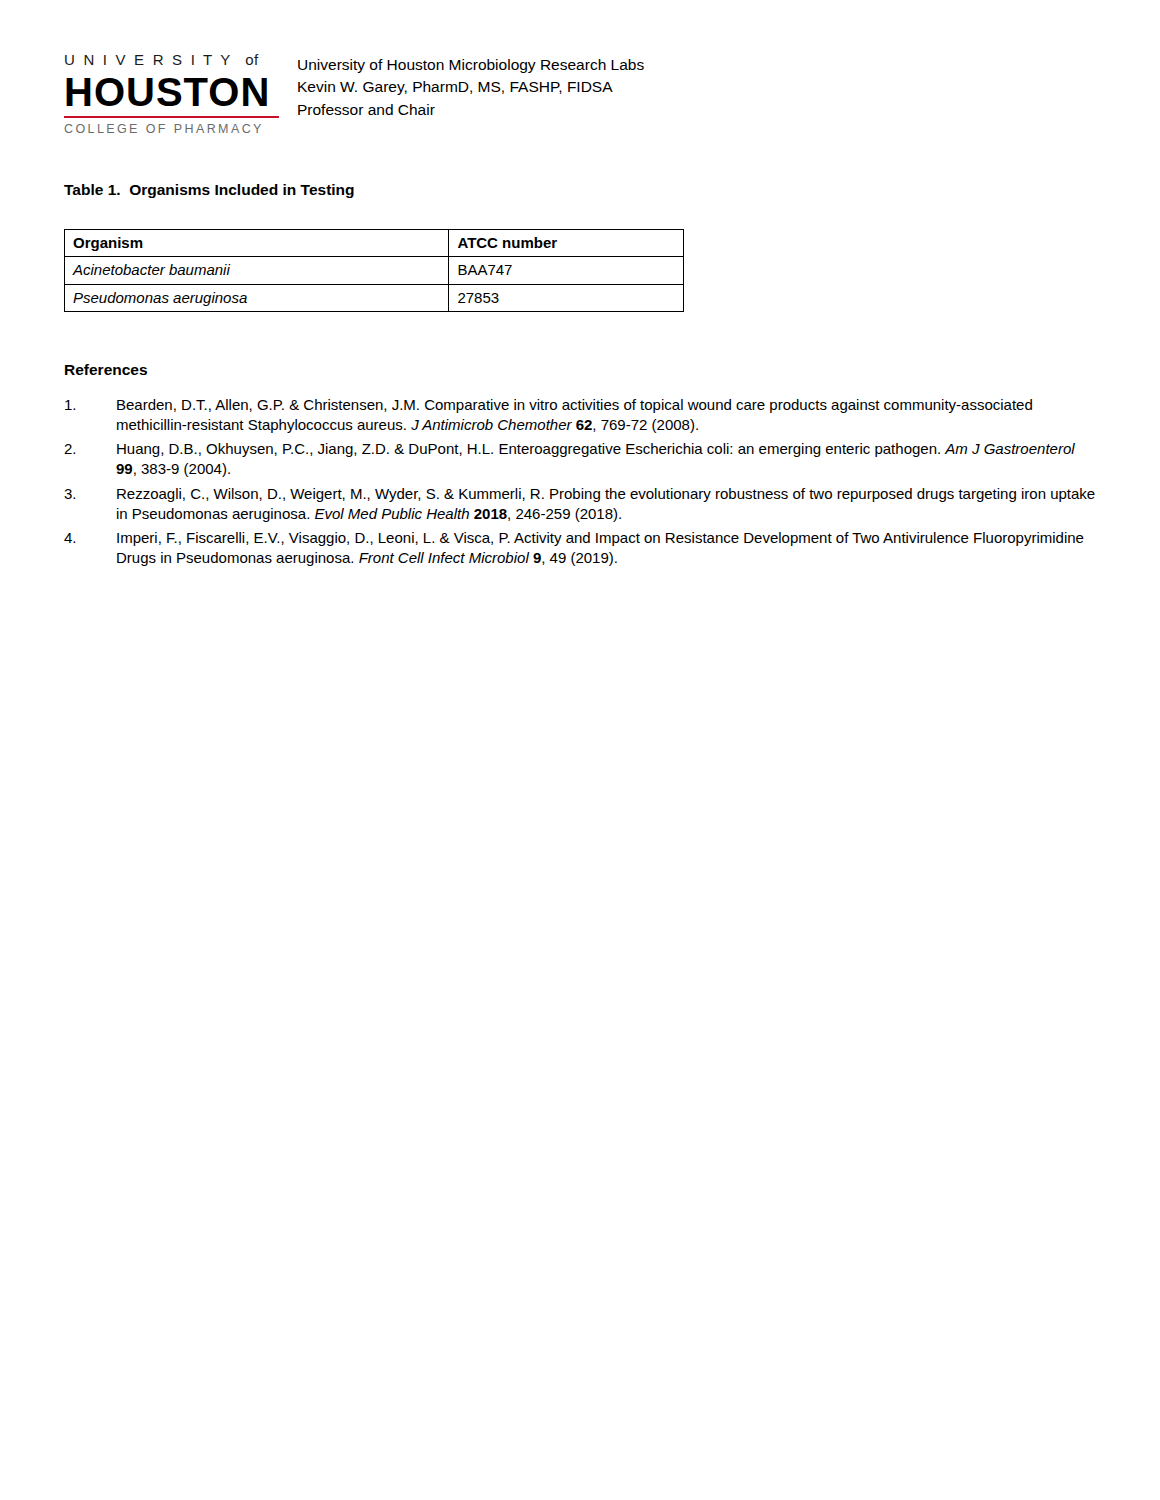U N I V E R S I T Y of
HOUSTON
COLLEGE OF PHARMACY
University of Houston Microbiology Research Labs
Kevin W. Garey, PharmD, MS, FASHP, FIDSA
Professor and Chair
Table 1. Organisms Included in Testing
| Organism | ATCC number |
| --- | --- |
| Acinetobacter baumanii | BAA747 |
| Pseudomonas aeruginosa | 27853 |
References
Bearden, D.T., Allen, G.P. & Christensen, J.M. Comparative in vitro activities of topical wound care products against community-associated methicillin-resistant Staphylococcus aureus. J Antimicrob Chemother 62, 769-72 (2008).
Huang, D.B., Okhuysen, P.C., Jiang, Z.D. & DuPont, H.L. Enteroaggregative Escherichia coli: an emerging enteric pathogen. Am J Gastroenterol 99, 383-9 (2004).
Rezzoagli, C., Wilson, D., Weigert, M., Wyder, S. & Kummerli, R. Probing the evolutionary robustness of two repurposed drugs targeting iron uptake in Pseudomonas aeruginosa. Evol Med Public Health 2018, 246-259 (2018).
Imperi, F., Fiscarelli, E.V., Visaggio, D., Leoni, L. & Visca, P. Activity and Impact on Resistance Development of Two Antivirulence Fluoropyrimidine Drugs in Pseudomonas aeruginosa. Front Cell Infect Microbiol 9, 49 (2019).